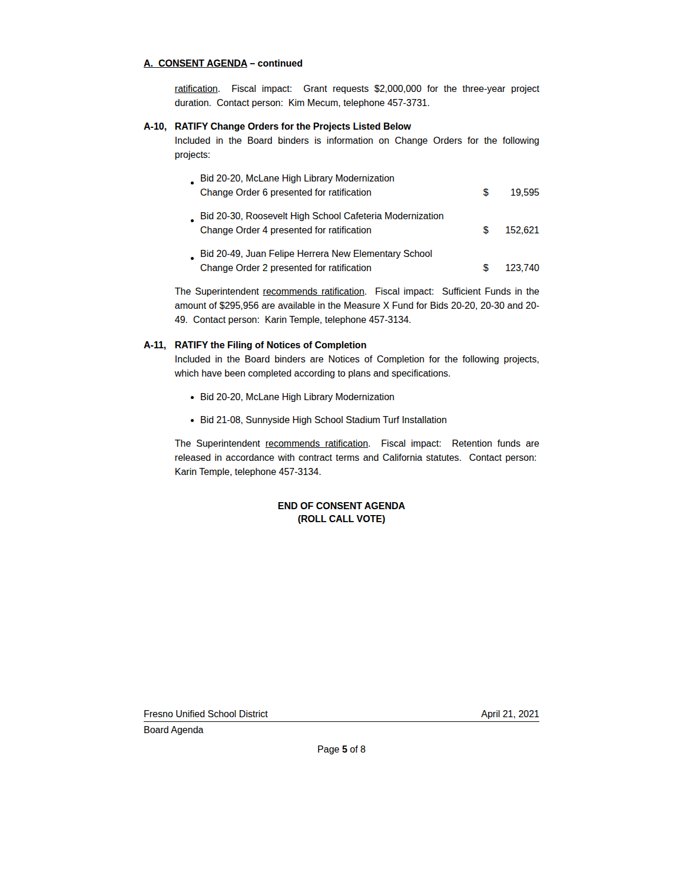A. CONSENT AGENDA – continued
ratification. Fiscal impact: Grant requests $2,000,000 for the three-year project duration. Contact person: Kim Mecum, telephone 457-3731.
A-10, RATIFY Change Orders for the Projects Listed Below
Included in the Board binders is information on Change Orders for the following projects:
| Bid 20-20, McLane High Library Modernization | | |
| Change Order 6 presented for ratification | $ | 19,595 |
| Bid 20-30, Roosevelt High School Cafeteria Modernization | | |
| Change Order 4 presented for ratification | $ | 152,621 |
| Bid 20-49, Juan Felipe Herrera New Elementary School | | |
| Change Order 2 presented for ratification | $ | 123,740 |
The Superintendent recommends ratification. Fiscal impact: Sufficient Funds in the amount of $295,956 are available in the Measure X Fund for Bids 20-20, 20-30 and 20-49. Contact person: Karin Temple, telephone 457-3134.
A-11, RATIFY the Filing of Notices of Completion
Included in the Board binders are Notices of Completion for the following projects, which have been completed according to plans and specifications.
Bid 20-20, McLane High Library Modernization
Bid 21-08, Sunnyside High School Stadium Turf Installation
The Superintendent recommends ratification. Fiscal impact: Retention funds are released in accordance with contract terms and California statutes. Contact person: Karin Temple, telephone 457-3134.
END OF CONSENT AGENDA
(ROLL CALL VOTE)
Fresno Unified School District April 21, 2021
Board Agenda
Page 5 of 8